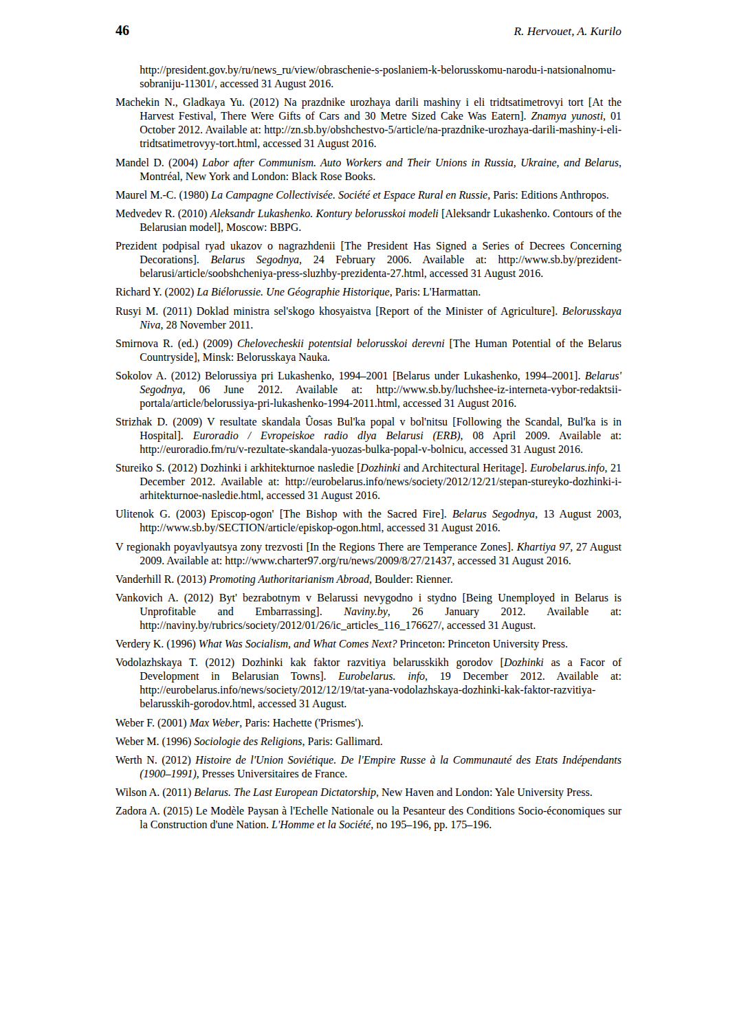46 R. Hervouet, A. Kurilo
http://president.gov.by/ru/news_ru/view/obraschenie-s-poslaniem-k-belorusskomu-narodu-i-natsionalnomu-sobraniju-11301/, accessed 31 August 2016.
Machekin N., Gladkaya Yu. (2012) Na prazdnike urozhaya darili mashiny i eli tridtsatimetrovyi tort [At the Harvest Festival, There Were Gifts of Cars and 30 Metre Sized Cake Was Eatern]. Znamya yunosti, 01 October 2012. Available at: http://zn.sb.by/obshchestvo-5/article/na-prazdnike-urozhaya-darili-mashiny-i-eli-tridtsatimetrovyy-tort.html, accessed 31 August 2016.
Mandel D. (2004) Labor after Communism. Auto Workers and Their Unions in Russia, Ukraine, and Belarus, Montréal, New York and London: Black Rose Books.
Maurel M.-C. (1980) La Campagne Collectivisée. Société et Espace Rural en Russie, Paris: Editions Anthropos.
Medvedev R. (2010) Aleksandr Lukashenko. Kontury belorusskoi modeli [Aleksandr Lukashenko. Contours of the Belarusian model], Moscow: BBPG.
Prezident podpisal ryad ukazov o nagrazhdenii [The President Has Signed a Series of Decrees Concerning Decorations]. Belarus Segodnya, 24 February 2006. Available at: http://www.sb.by/prezident-belarusi/article/soobshcheniya-press-sluzhby-prezidenta-27.html, accessed 31 August 2016.
Richard Y. (2002) La Biélorussie. Une Géographie Historique, Paris: L'Harmattan.
Rusyi M. (2011) Doklad ministra sel'skogo khosyaistva [Report of the Minister of Agriculture]. Belorusskaya Niva, 28 November 2011.
Smirnova R. (ed.) (2009) Chelovecheskii potentsial belorusskoi derevni [The Human Potential of the Belarus Countryside], Minsk: Belorusskaya Nauka.
Sokolov A. (2012) Belorussiya pri Lukashenko, 1994–2001 [Belarus under Lukashenko, 1994–2001]. Belarus' Segodnya, 06 June 2012. Available at: http://www.sb.by/luchshee-iz-interneta-vybor-redaktsii-portala/article/belorussiya-pri-lukashenko-1994-2011.html, accessed 31 August 2016.
Strizhak D. (2009) V resultate skandala Ûosas Bul'ka popal v bol'nitsu [Following the Scandal, Bul'ka is in Hospital]. Euroradio / Evropeiskoe radio dlya Belarusi (ERB), 08 April 2009. Available at: http://euroradio.fm/ru/v-rezultate-skandala-yuozas-bulka-popal-v-bolnicu, accessed 31 August 2016.
Stureiko S. (2012) Dozhinki i arkhitekturnoe nasledie [Dozhinki and Architectural Heritage]. Eurobelarus.info, 21 December 2012. Available at: http://eurobelarus.info/news/society/2012/12/21/stepan-stureyko-dozhinki-i-arhitekturnoe-nasledie.html, accessed 31 August 2016.
Ulitenok G. (2003) Episcop-ogon' [The Bishop with the Sacred Fire]. Belarus Segodnya, 13 August 2003, http://www.sb.by/SECTION/article/episkop-ogon.html, accessed 31 August 2016.
V regionakh poyavlyautsya zony trezvosti [In the Regions There are Temperance Zones]. Khartiya 97, 27 August 2009. Available at: http://www.charter97.org/ru/news/2009/8/27/21437, accessed 31 August 2016.
Vanderhill R. (2013) Promoting Authoritarianism Abroad, Boulder: Rienner.
Vankovich A. (2012) Byt' bezrabotnym v Belarussi nevygodno i stydno [Being Unemployed in Belarus is Unprofitable and Embarrassing]. Naviny.by, 26 January 2012. Available at: http://naviny.by/rubrics/society/2012/01/26/ic_articles_116_176627/, accessed 31 August.
Verdery K. (1996) What Was Socialism, and What Comes Next? Princeton: Princeton University Press.
Vodolazhskaya T. (2012) Dozhinki kak faktor razvitiya belarusskikh gorodov [Dozhinki as a Facor of Development in Belarusian Towns]. Eurobelarus. info, 19 December 2012. Available at: http://eurobelarus.info/news/society/2012/12/19/tat-yana-vodolazhskaya-dozhinki-kak-faktor-razvitiya-belarusskih-gorodov.html, accessed 31 August.
Weber F. (2001) Max Weber, Paris: Hachette ('Prismes').
Weber M. (1996) Sociologie des Religions, Paris: Gallimard.
Werth N. (2012) Histoire de l'Union Soviétique. De l'Empire Russe à la Communauté des Etats Indépendants (1900–1991), Presses Universitaires de France.
Wilson A. (2011) Belarus. The Last European Dictatorship, New Haven and London: Yale University Press.
Zadora A. (2015) Le Modèle Paysan à l'Echelle Nationale ou la Pesanteur des Conditions Socio-économiques sur la Construction d'une Nation. L'Homme et la Société, no 195–196, pp. 175–196.